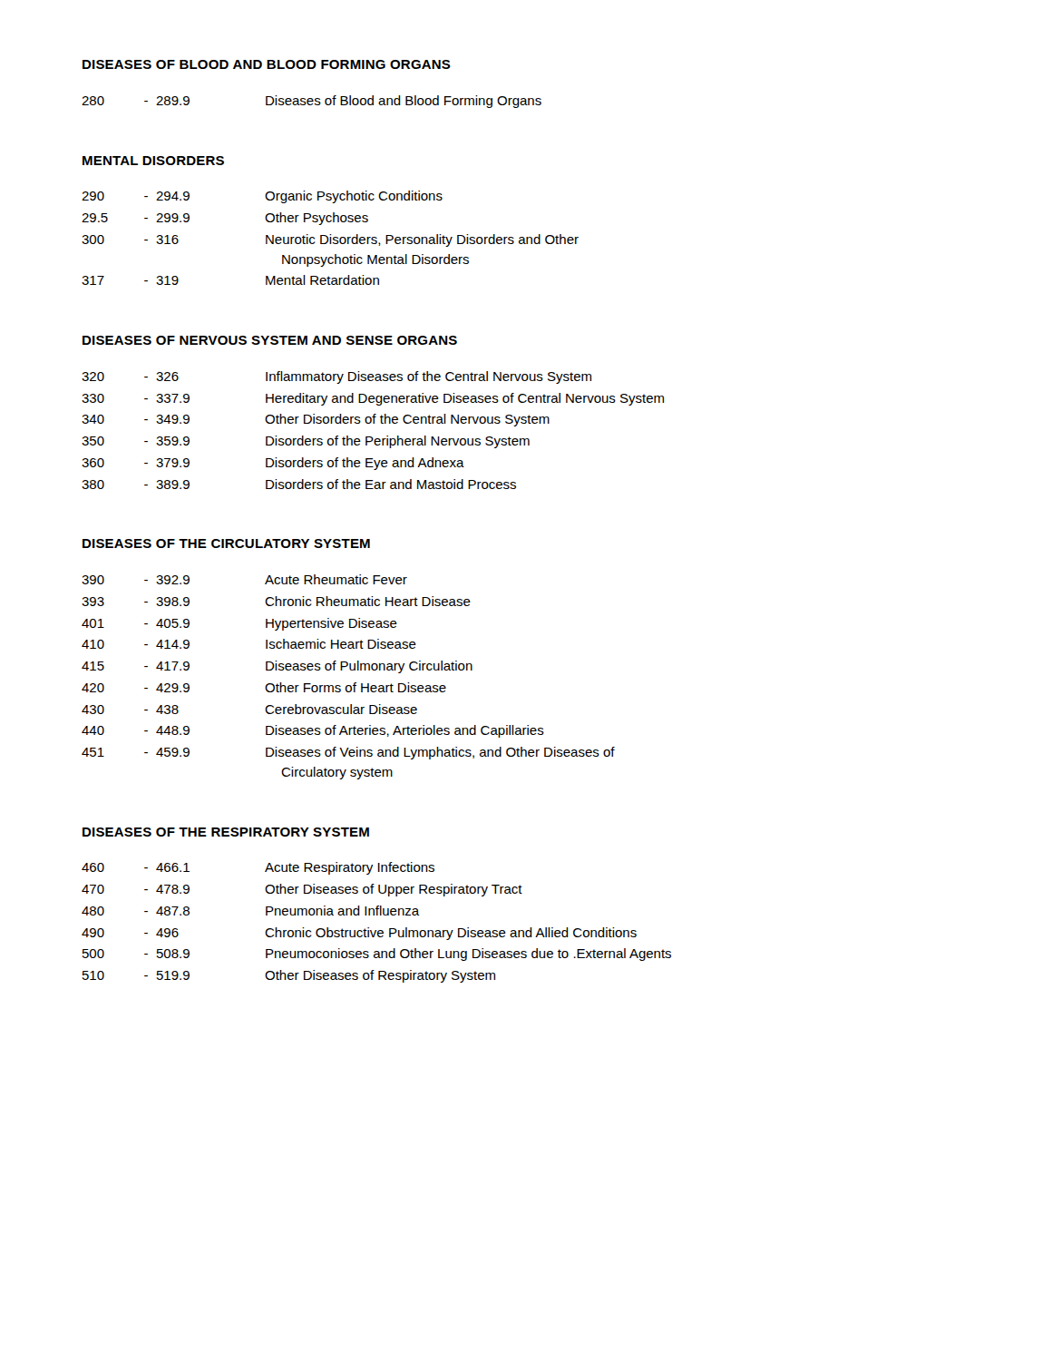DISEASES OF BLOOD AND BLOOD FORMING ORGANS
| 280 | - | 289.9 | Diseases of Blood and Blood Forming Organs |
MENTAL DISORDERS
| 290 | - | 294.9 | Organic Psychotic Conditions |
| 29.5 | - | 299.9 | Other Psychoses |
| 300 | - | 316 | Neurotic Disorders, Personality Disorders and Other Nonpsychotic Mental Disorders |
| 317 | - | 319 | Mental Retardation |
DISEASES OF NERVOUS SYSTEM AND SENSE ORGANS
| 320 | - | 326 | Inflammatory Diseases of the Central Nervous System |
| 330 | - | 337.9 | Hereditary and Degenerative Diseases of Central Nervous System |
| 340 | - | 349.9 | Other Disorders of the Central Nervous System |
| 350 | - | 359.9 | Disorders of the Peripheral Nervous System |
| 360 | - | 379.9 | Disorders of the Eye and Adnexa |
| 380 | - | 389.9 | Disorders of the Ear and Mastoid Process |
DISEASES OF THE CIRCULATORY SYSTEM
| 390 | - | 392.9 | Acute Rheumatic Fever |
| 393 | - | 398.9 | Chronic Rheumatic Heart Disease |
| 401 | - | 405.9 | Hypertensive Disease |
| 410 | - | 414.9 | Ischaemic Heart Disease |
| 415 | - | 417.9 | Diseases of Pulmonary Circulation |
| 420 | - | 429.9 | Other Forms of Heart Disease |
| 430 | - | 438 | Cerebrovascular Disease |
| 440 | - | 448.9 | Diseases of Arteries, Arterioles and Capillaries |
| 451 | - | 459.9 | Diseases of Veins and Lymphatics, and Other Diseases of Circulatory system |
DISEASES OF THE RESPIRATORY SYSTEM
| 460 | - | 466.1 | Acute Respiratory Infections |
| 470 | - | 478.9 | Other Diseases of Upper Respiratory Tract |
| 480 | - | 487.8 | Pneumonia and Influenza |
| 490 | - | 496 | Chronic Obstructive Pulmonary Disease and Allied Conditions |
| 500 | - | 508.9 | Pneumoconioses and Other Lung Diseases due to .External Agents |
| 510 | - | 519.9 | Other Diseases of Respiratory System |